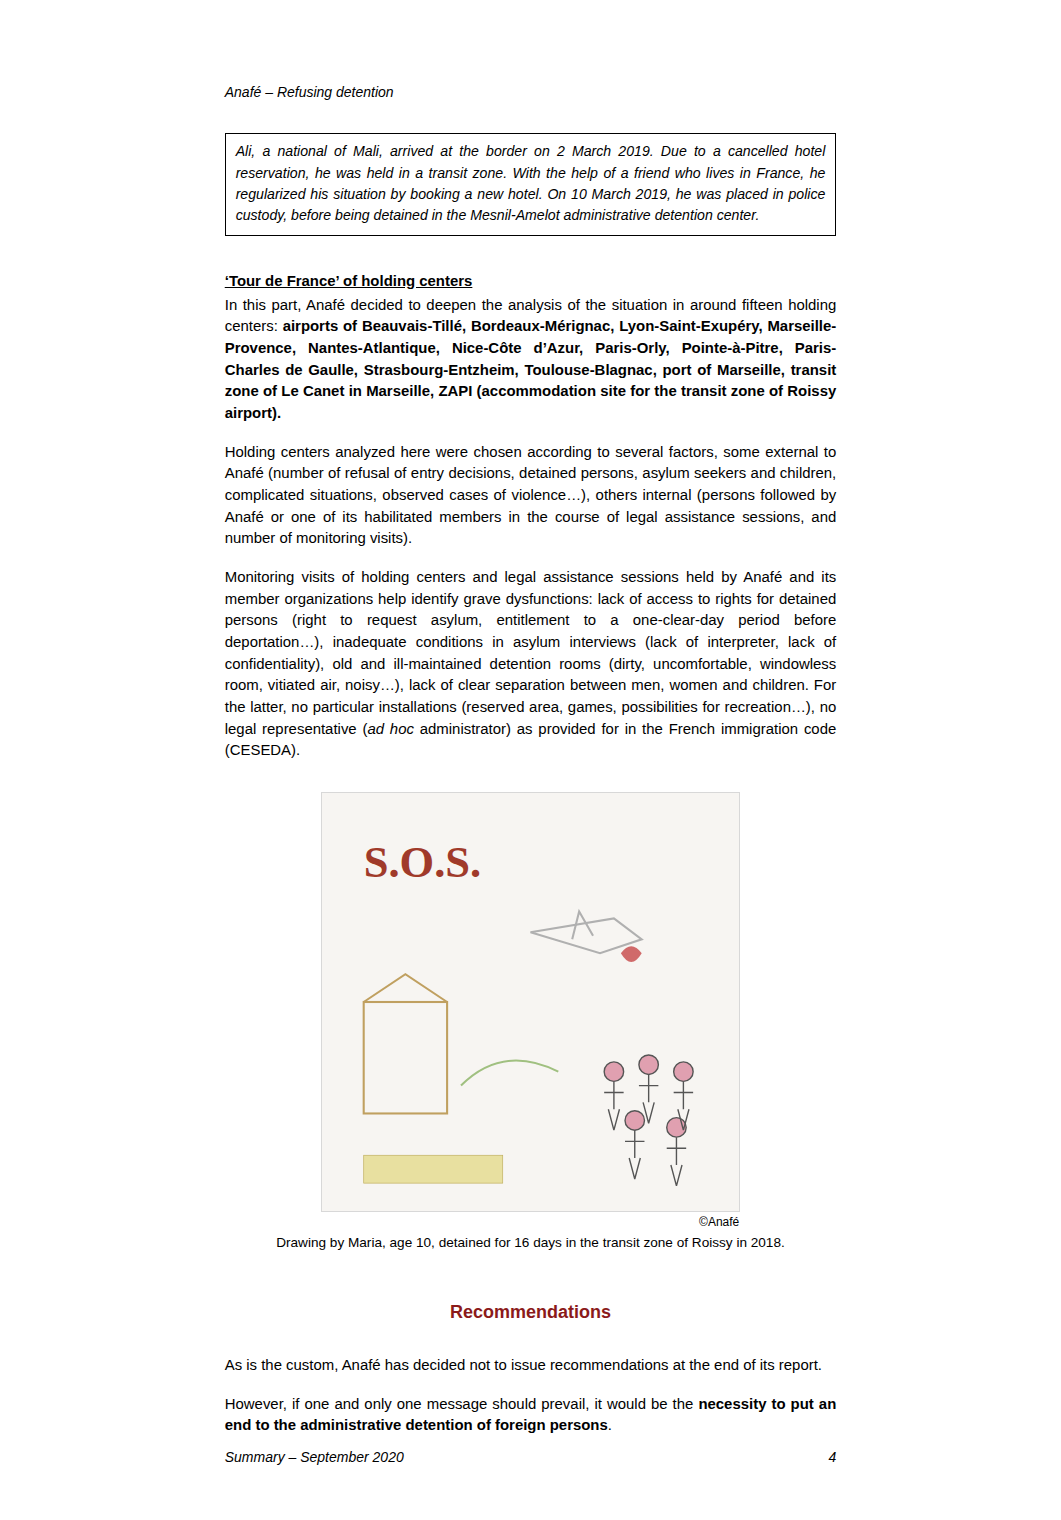Anafé – Refusing detention
Ali, a national of Mali, arrived at the border on 2 March 2019. Due to a cancelled hotel reservation, he was held in a transit zone. With the help of a friend who lives in France, he regularized his situation by booking a new hotel. On 10 March 2019, he was placed in police custody, before being detained in the Mesnil-Amelot administrative detention center.
‘Tour de France’ of holding centers
In this part, Anafé decided to deepen the analysis of the situation in around fifteen holding centers: airports of Beauvais-Tillé, Bordeaux-Mérignac, Lyon-Saint-Exupéry, Marseille-Provence, Nantes-Atlantique, Nice-Côte d’Azur, Paris-Orly, Pointe-à-Pitre, Paris-Charles de Gaulle, Strasbourg-Entzheim, Toulouse-Blagnac, port of Marseille, transit zone of Le Canet in Marseille, ZAPI (accommodation site for the transit zone of Roissy airport).
Holding centers analyzed here were chosen according to several factors, some external to Anafé (number of refusal of entry decisions, detained persons, asylum seekers and children, complicated situations, observed cases of violence…), others internal (persons followed by Anafé or one of its habilitated members in the course of legal assistance sessions, and number of monitoring visits).
Monitoring visits of holding centers and legal assistance sessions held by Anafé and its member organizations help identify grave dysfunctions: lack of access to rights for detained persons (right to request asylum, entitlement to a one-clear-day period before deportation…), inadequate conditions in asylum interviews (lack of interpreter, lack of confidentiality), old and ill-maintained detention rooms (dirty, uncomfortable, windowless room, vitiated air, noisy…), lack of clear separation between men, women and children. For the latter, no particular installations (reserved area, games, possibilities for recreation…), no legal representative (ad hoc administrator) as provided for in the French immigration code (CESEDA).
©Anafé
Drawing by Maria, age 10, detained for 16 days in the transit zone of Roissy in 2018.
Recommendations
As is the custom, Anafé has decided not to issue recommendations at the end of its report.
However, if one and only one message should prevail, it would be the necessity to put an end to the administrative detention of foreign persons.
Summary – September 2020 4